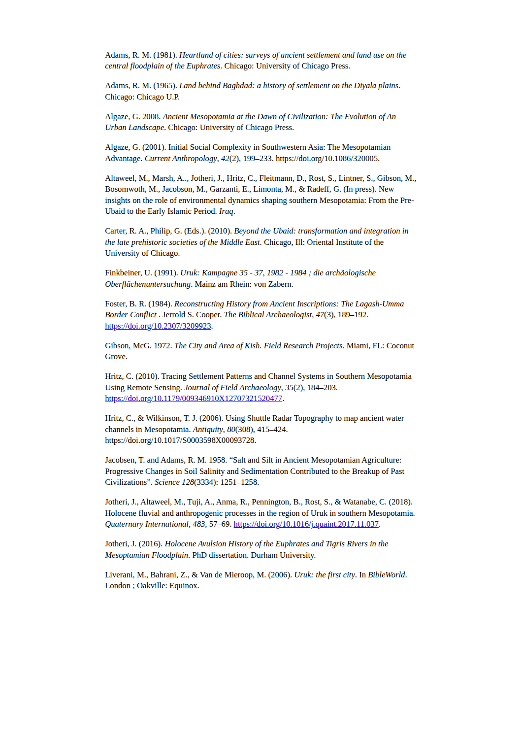Adams, R. M. (1981). Heartland of cities: surveys of ancient settlement and land use on the central floodplain of the Euphrates. Chicago: University of Chicago Press.
Adams, R. M. (1965). Land behind Baghdad: a history of settlement on the Diyala plains. Chicago: Chicago U.P.
Algaze, G. 2008. Ancient Mesopotamia at the Dawn of Civilization: The Evolution of An Urban Landscape. Chicago: University of Chicago Press.
Algaze, G. (2001). Initial Social Complexity in Southwestern Asia: The Mesopotamian Advantage. Current Anthropology, 42(2), 199–233. https://doi.org/10.1086/320005.
Altaweel, M., Marsh, A.., Jotheri, J., Hritz, C., Fleitmann, D., Rost, S., Lintner, S., Gibson, M., Bosomwoth, M., Jacobson, M., Garzanti, E., Limonta, M., & Radeff, G. (In press). New insights on the role of environmental dynamics shaping southern Mesopotamia: From the Pre-Ubaid to the Early Islamic Period. Iraq.
Carter, R. A., Philip, G. (Eds.). (2010). Beyond the Ubaid: transformation and integration in the late prehistoric societies of the Middle East. Chicago, Ill: Oriental Institute of the University of Chicago.
Finkbeiner, U. (1991). Uruk: Kampagne 35 - 37, 1982 - 1984 ; die archäologische Oberflächenuntersuchung. Mainz am Rhein: von Zabern.
Foster, B. R. (1984). Reconstructing History from Ancient Inscriptions: The Lagash-Umma Border Conflict . Jerrold S. Cooper. The Biblical Archaeologist, 47(3), 189–192. https://doi.org/10.2307/3209923.
Gibson, McG. 1972. The City and Area of Kish. Field Research Projects. Miami, FL: Coconut Grove.
Hritz, C. (2010). Tracing Settlement Patterns and Channel Systems in Southern Mesopotamia Using Remote Sensing. Journal of Field Archaeology, 35(2), 184–203. https://doi.org/10.1179/009346910X12707321520477.
Hritz, C., & Wilkinson, T. J. (2006). Using Shuttle Radar Topography to map ancient water channels in Mesopotamia. Antiquity, 80(308), 415–424. https://doi.org/10.1017/S0003598X00093728.
Jacobsen, T. and Adams, R. M. 1958. “Salt and Silt in Ancient Mesopotamian Agriculture: Progressive Changes in Soil Salinity and Sedimentation Contributed to the Breakup of Past Civilizations”. Science 128(3334): 1251–1258.
Jotheri, J., Altaweel, M., Tuji, A., Anma, R., Pennington, B., Rost, S., & Watanabe, C. (2018). Holocene fluvial and anthropogenic processes in the region of Uruk in southern Mesopotamia. Quaternary International, 483, 57–69. https://doi.org/10.1016/j.quaint.2017.11.037.
Jotheri, J. (2016). Holocene Avulsion History of the Euphrates and Tigris Rivers in the Mesoptamian Floodplain. PhD dissertation. Durham University.
Liverani, M., Bahrani, Z., & Van de Mieroop, M. (2006). Uruk: the first city. In BibleWorld. London ; Oakville: Equinox.